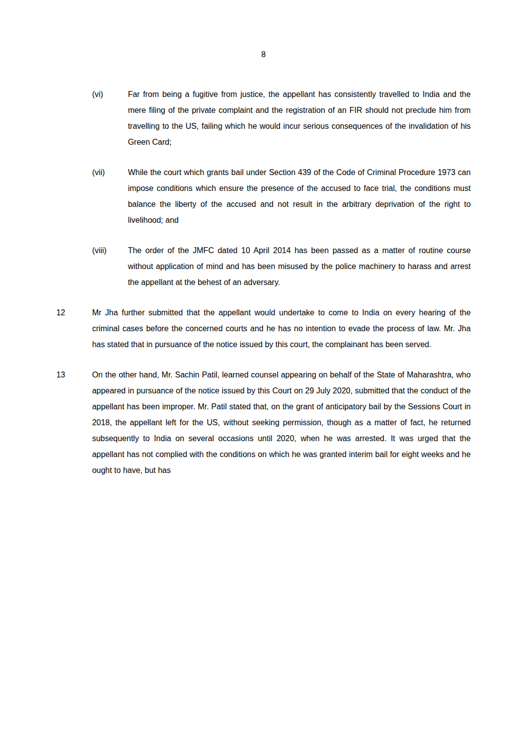8
(vi) Far from being a fugitive from justice, the appellant has consistently travelled to India and the mere filing of the private complaint and the registration of an FIR should not preclude him from travelling to the US, failing which he would incur serious consequences of the invalidation of his Green Card;
(vii) While the court which grants bail under Section 439 of the Code of Criminal Procedure 1973 can impose conditions which ensure the presence of the accused to face trial, the conditions must balance the liberty of the accused and not result in the arbitrary deprivation of the right to livelihood; and
(viii) The order of the JMFC dated 10 April 2014 has been passed as a matter of routine course without application of mind and has been misused by the police machinery to harass and arrest the appellant at the behest of an adversary.
12 Mr Jha further submitted that the appellant would undertake to come to India on every hearing of the criminal cases before the concerned courts and he has no intention to evade the process of law. Mr. Jha has stated that in pursuance of the notice issued by this court, the complainant has been served.
13 On the other hand, Mr. Sachin Patil, learned counsel appearing on behalf of the State of Maharashtra, who appeared in pursuance of the notice issued by this Court on 29 July 2020, submitted that the conduct of the appellant has been improper. Mr. Patil stated that, on the grant of anticipatory bail by the Sessions Court in 2018, the appellant left for the US, without seeking permission, though as a matter of fact, he returned subsequently to India on several occasions until 2020, when he was arrested. It was urged that the appellant has not complied with the conditions on which he was granted interim bail for eight weeks and he ought to have, but has